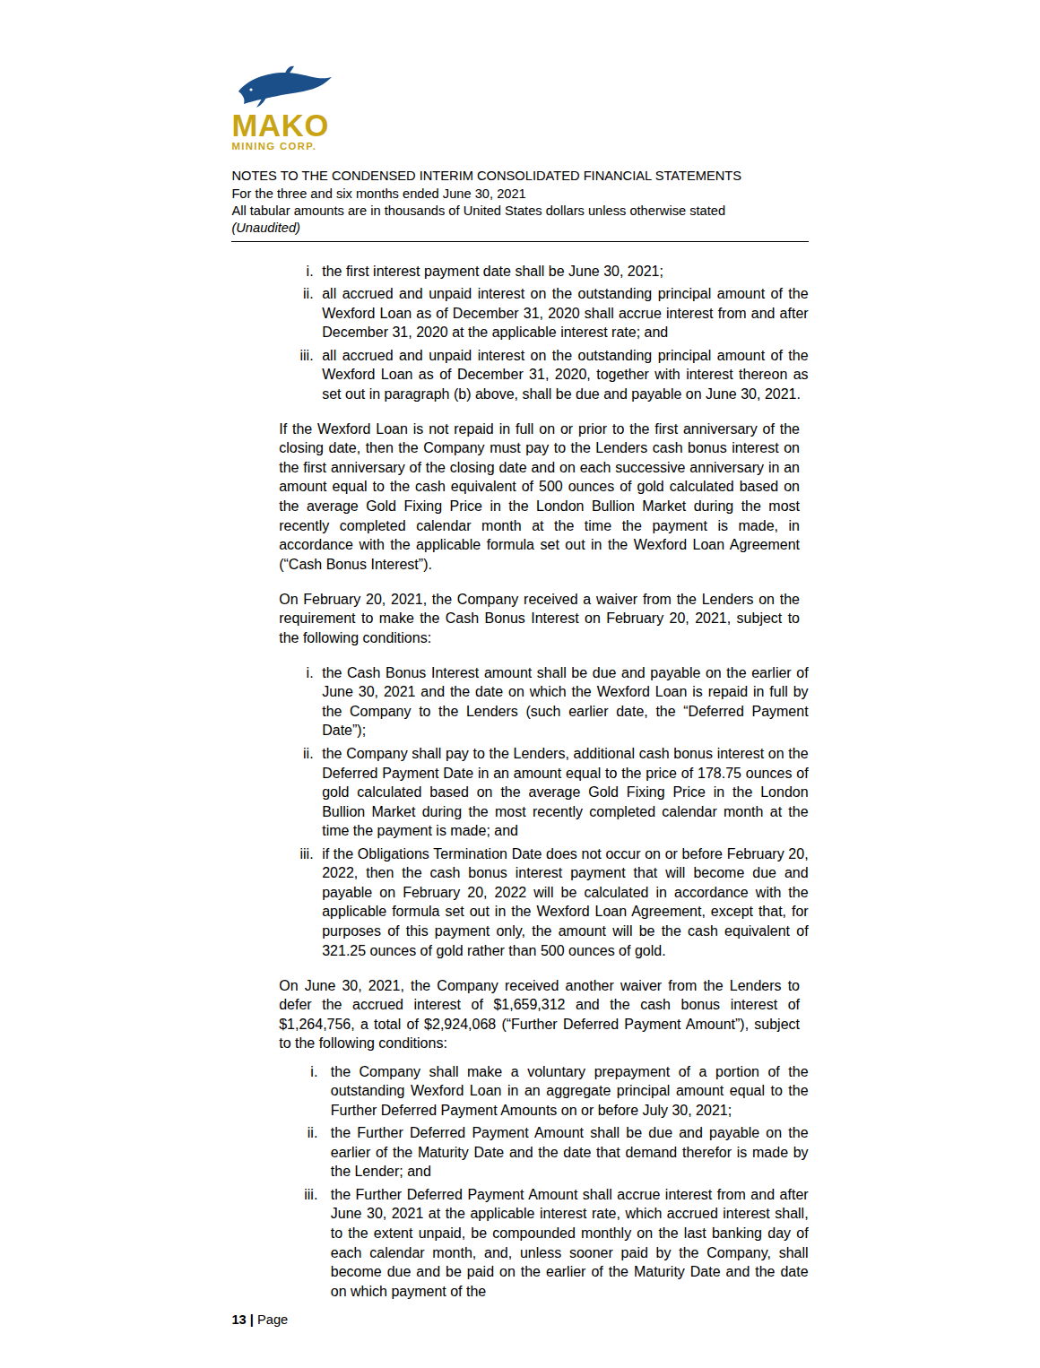MAKO MINING CORP.
NOTES TO THE CONDENSED INTERIM CONSOLIDATED FINANCIAL STATEMENTS
For the three and six months ended June 30, 2021
All tabular amounts are in thousands of United States dollars unless otherwise stated
(Unaudited)
the first interest payment date shall be June 30, 2021;
all accrued and unpaid interest on the outstanding principal amount of the Wexford Loan as of December 31, 2020 shall accrue interest from and after December 31, 2020 at the applicable interest rate; and
all accrued and unpaid interest on the outstanding principal amount of the Wexford Loan as of December 31, 2020, together with interest thereon as set out in paragraph (b) above, shall be due and payable on June 30, 2021.
If the Wexford Loan is not repaid in full on or prior to the first anniversary of the closing date, then the Company must pay to the Lenders cash bonus interest on the first anniversary of the closing date and on each successive anniversary in an amount equal to the cash equivalent of 500 ounces of gold calculated based on the average Gold Fixing Price in the London Bullion Market during the most recently completed calendar month at the time the payment is made, in accordance with the applicable formula set out in the Wexford Loan Agreement (“Cash Bonus Interest”).
On February 20, 2021, the Company received a waiver from the Lenders on the requirement to make the Cash Bonus Interest on February 20, 2021, subject to the following conditions:
the Cash Bonus Interest amount shall be due and payable on the earlier of June 30, 2021 and the date on which the Wexford Loan is repaid in full by the Company to the Lenders (such earlier date, the “Deferred Payment Date”);
the Company shall pay to the Lenders, additional cash bonus interest on the Deferred Payment Date in an amount equal to the price of 178.75 ounces of gold calculated based on the average Gold Fixing Price in the London Bullion Market during the most recently completed calendar month at the time the payment is made; and
if the Obligations Termination Date does not occur on or before February 20, 2022, then the cash bonus interest payment that will become due and payable on February 20, 2022 will be calculated in accordance with the applicable formula set out in the Wexford Loan Agreement, except that, for purposes of this payment only, the amount will be the cash equivalent of 321.25 ounces of gold rather than 500 ounces of gold.
On June 30, 2021, the Company received another waiver from the Lenders to defer the accrued interest of $1,659,312 and the cash bonus interest of $1,264,756, a total of $2,924,068 (“Further Deferred Payment Amount”), subject to the following conditions:
the Company shall make a voluntary prepayment of a portion of the outstanding Wexford Loan in an aggregate principal amount equal to the Further Deferred Payment Amounts on or before July 30, 2021;
the Further Deferred Payment Amount shall be due and payable on the earlier of the Maturity Date and the date that demand therefor is made by the Lender; and
the Further Deferred Payment Amount shall accrue interest from and after June 30, 2021 at the applicable interest rate, which accrued interest shall, to the extent unpaid, be compounded monthly on the last banking day of each calendar month, and, unless sooner paid by the Company, shall become due and be paid on the earlier of the Maturity Date and the date on which payment of the
13 | Page